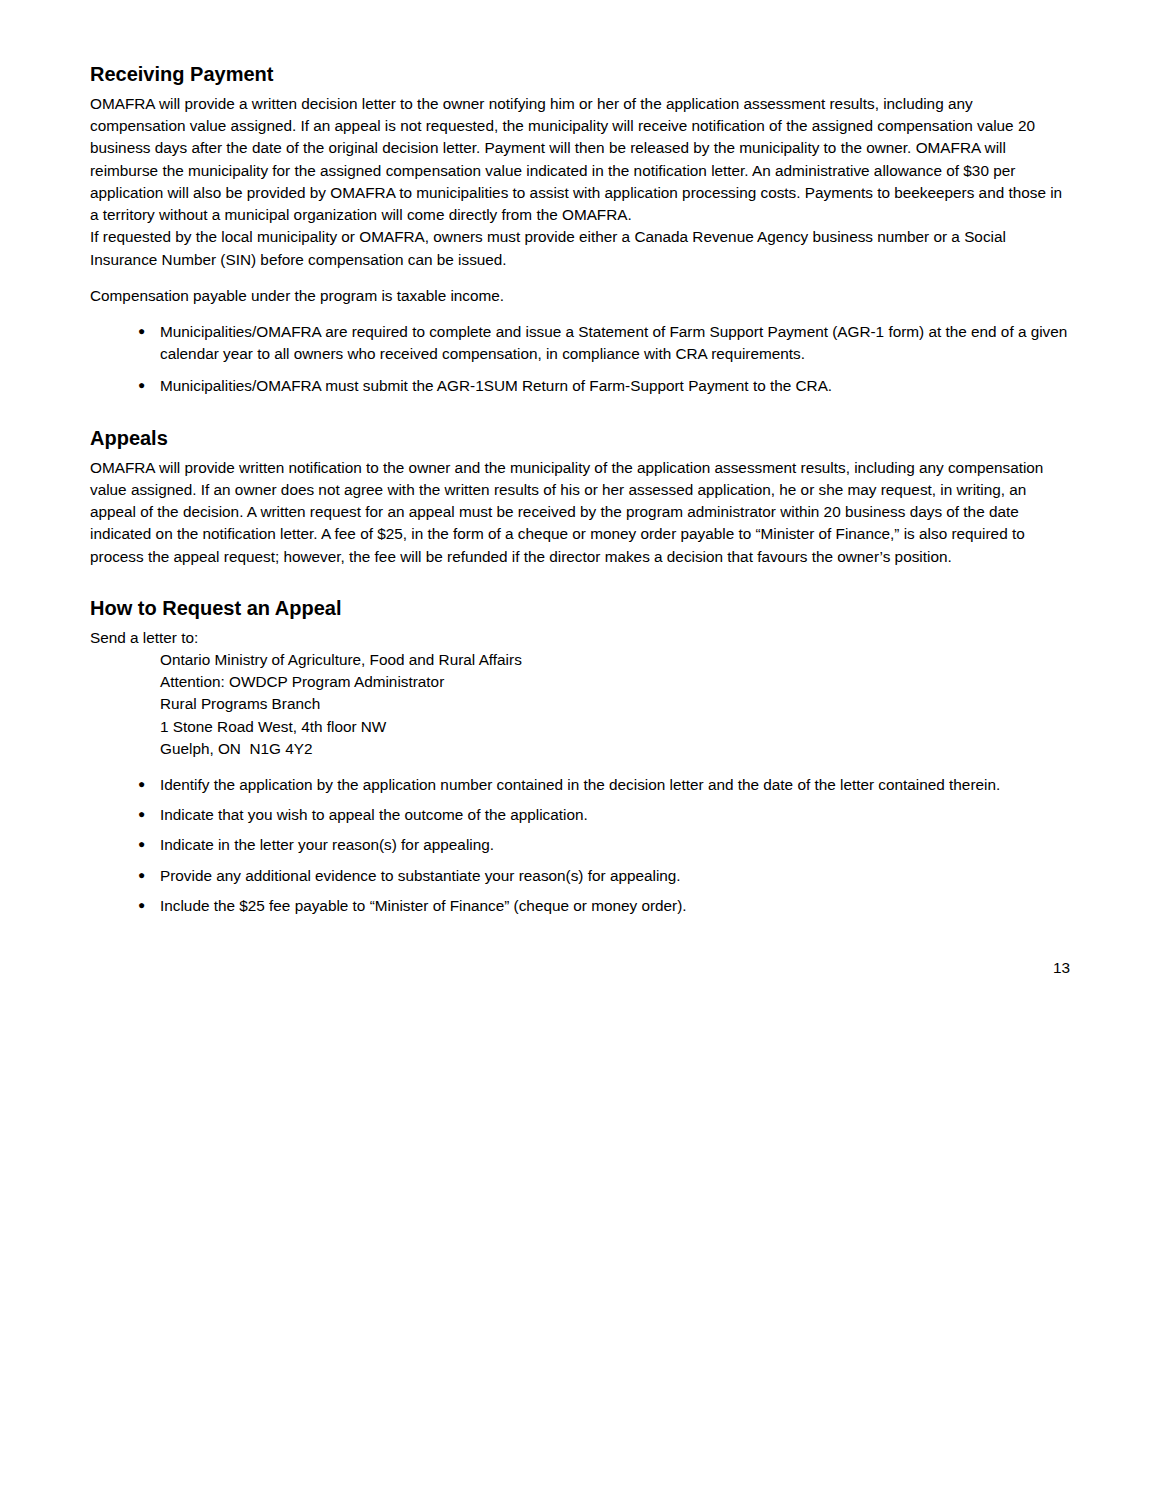Receiving Payment
OMAFRA will provide a written decision letter to the owner notifying him or her of the application assessment results, including any compensation value assigned. If an appeal is not requested, the municipality will receive notification of the assigned compensation value 20 business days after the date of the original decision letter. Payment will then be released by the municipality to the owner. OMAFRA will reimburse the municipality for the assigned compensation value indicated in the notification letter. An administrative allowance of $30 per application will also be provided by OMAFRA to municipalities to assist with application processing costs. Payments to beekeepers and those in a territory without a municipal organization will come directly from the OMAFRA.
If requested by the local municipality or OMAFRA, owners must provide either a Canada Revenue Agency business number or a Social Insurance Number (SIN) before compensation can be issued.
Compensation payable under the program is taxable income.
Municipalities/OMAFRA are required to complete and issue a Statement of Farm Support Payment (AGR-1 form) at the end of a given calendar year to all owners who received compensation, in compliance with CRA requirements.
Municipalities/OMAFRA must submit the AGR-1SUM Return of Farm-Support Payment to the CRA.
Appeals
OMAFRA will provide written notification to the owner and the municipality of the application assessment results, including any compensation value assigned. If an owner does not agree with the written results of his or her assessed application, he or she may request, in writing, an appeal of the decision. A written request for an appeal must be received by the program administrator within 20 business days of the date indicated on the notification letter. A fee of $25, in the form of a cheque or money order payable to “Minister of Finance,” is also required to process the appeal request; however, the fee will be refunded if the director makes a decision that favours the owner’s position.
How to Request an Appeal
Send a letter to:
Ontario Ministry of Agriculture, Food and Rural Affairs
Attention: OWDCP Program Administrator
Rural Programs Branch
1 Stone Road West, 4th floor NW
Guelph, ON N1G 4Y2
Identify the application by the application number contained in the decision letter and the date of the letter contained therein.
Indicate that you wish to appeal the outcome of the application.
Indicate in the letter your reason(s) for appealing.
Provide any additional evidence to substantiate your reason(s) for appealing.
Include the $25 fee payable to “Minister of Finance” (cheque or money order).
13